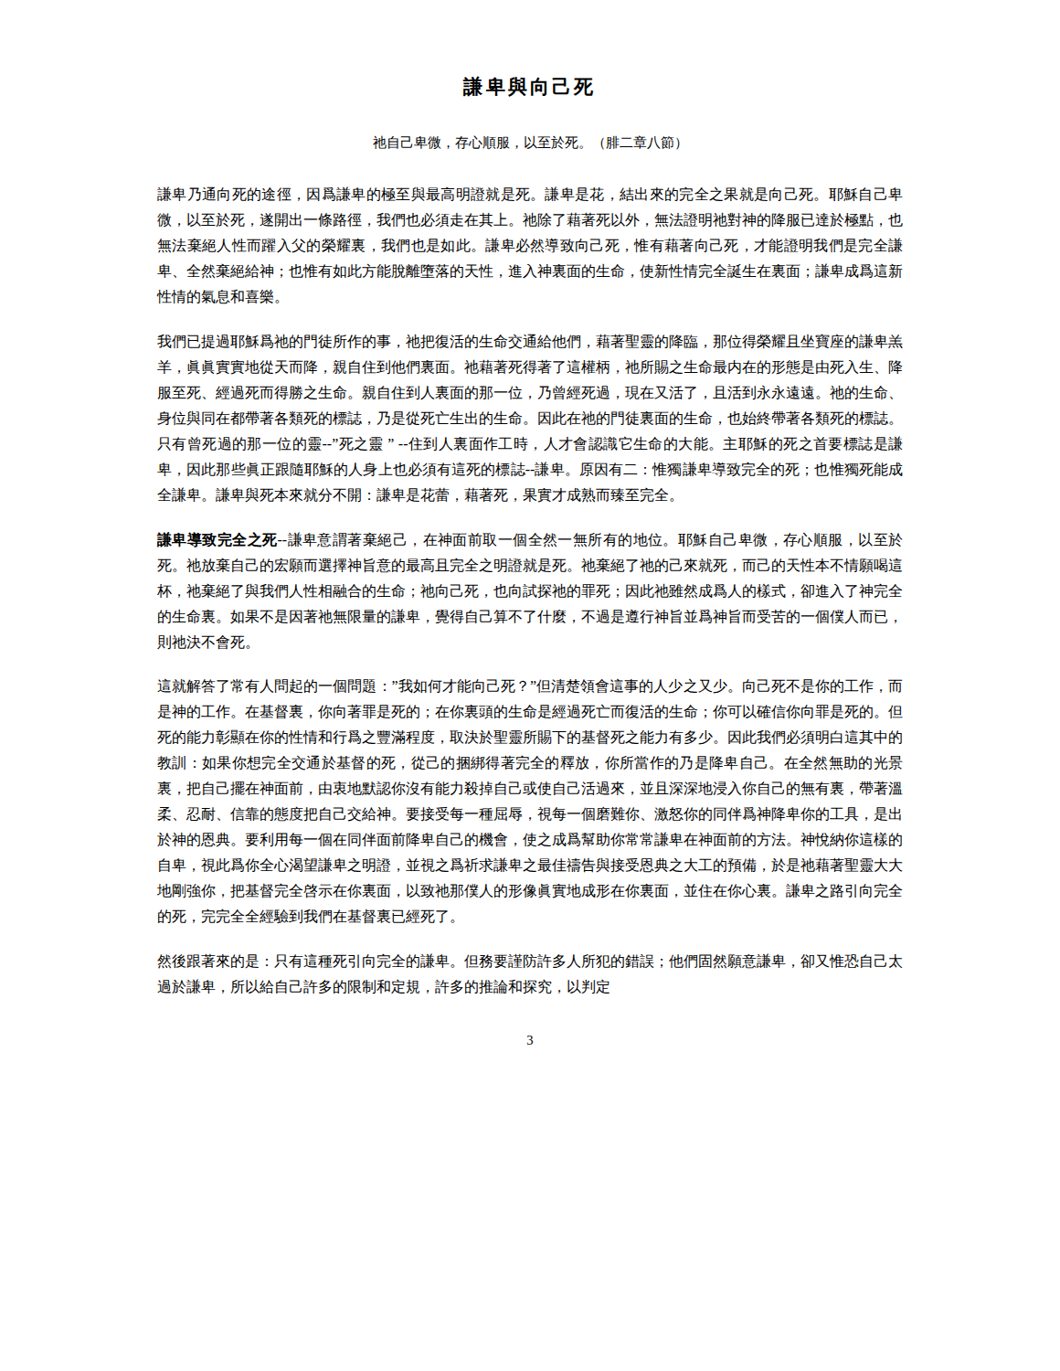謙卑與向己死
祂自己卑微，存心順服，以至於死。（腓二章八節）
謙卑乃通向死的途徑，因爲謙卑的極至與最高明證就是死。謙卑是花，結出來的完全之果就是向己死。耶穌自己卑微，以至於死，遂開出一條路徑，我們也必須走在其上。祂除了藉著死以外，無法證明祂對神的降服已達於極點，也無法棄絕人性而躍入父的榮耀裏，我們也是如此。謙卑必然導致向己死，惟有藉著向己死，才能證明我們是完全謙卑、全然棄絕給神；也惟有如此方能脫離墮落的天性，進入神裏面的生命，使新性情完全誕生在裏面；謙卑成爲這新性情的氣息和喜樂。
我們已提過耶穌爲祂的門徒所作的事，祂把復活的生命交通給他們，藉著聖靈的降臨，那位得榮耀且坐寶座的謙卑羔羊，眞眞實實地從天而降，親自住到他們裏面。祂藉著死得著了這權柄，祂所賜之生命最内在的形態是由死入生、降服至死、經過死而得勝之生命。親自住到人裏面的那一位，乃曾經死過，現在又活了，且活到永永遠遠。祂的生命、身位與同在都帶著各類死的標誌，乃是從死亡生出的生命。因此在祂的門徒裏面的生命，也始終帶著各類死的標誌。只有曾死過的那一位的靈--”死之靈 ” --住到人裏面作工時，人才會認識它生命的大能。主耶穌的死之首要標誌是謙卑，因此那些眞正跟隨耶穌的人身上也必須有這死的標誌--謙卑。原因有二：惟獨謙卑導致完全的死；也惟獨死能成全謙卑。謙卑與死本來就分不開：謙卑是花蕾，藉著死，果實才成熟而臻至完全。
謙卑導致完全之死--謙卑意謂著棄絕己，在神面前取一個全然一無所有的地位。耶穌自己卑微，存心順服，以至於死。祂放棄自己的宏願而選擇神旨意的最高且完全之明證就是死。祂棄絕了祂的己來就死，而己的天性本不情願喝這杯，祂棄絕了與我們人性相融合的生命；祂向己死，也向試探祂的罪死；因此祂雖然成爲人的樣式，卻進入了神完全的生命裏。如果不是因著祂無限量的謙卑，覺得自己算不了什麼，不過是遵行神旨並爲神旨而受苦的一個僕人而已，則祂決不會死。
這就解答了常有人問起的一個問題：”我如何才能向己死？”但清楚領會這事的人少之又少。向己死不是你的工作，而是神的工作。在基督裏，你向著罪是死的；在你裏頭的生命是經過死亡而復活的生命；你可以確信你向罪是死的。但死的能力彰顯在你的性情和行爲之豐滿程度，取決於聖靈所賜下的基督死之能力有多少。因此我們必須明白這其中的教訓：如果你想完全交通於基督的死，從己的捆綁得著完全的釋放，你所當作的乃是降卑自己。在全然無助的光景裏，把自己擺在神面前，由衷地默認你沒有能力殺掉自己或使自己活過來，並且深深地浸入你自己的無有裏，帶著溫柔、忍耐、信靠的態度把自己交給神。要接受每一種屈辱，視每一個磨難你、激怒你的同伴爲神降卑你的工具，是出於神的恩典。要利用每一個在同伴面前降卑自己的機會，使之成爲幫助你常常謙卑在神面前的方法。神悅納你這樣的自卑，視此爲你全心渴望謙卑之明證，並視之爲祈求謙卑之最佳禱告與接受恩典之大工的預備，於是祂藉著聖靈大大地剛強你，把基督完全啓示在你裏面，以致祂那僕人的形像眞實地成形在你裏面，並住在你心裏。謙卑之路引向完全的死，完完全全經驗到我們在基督裏已經死了。
然後跟著來的是：只有這種死引向完全的謙卑。但務要謹防許多人所犯的錯誤；他們固然願意謙卑，卻又惟恐自己太過於謙卑，所以給自己許多的限制和定規，許多的推論和探究，以判定
3